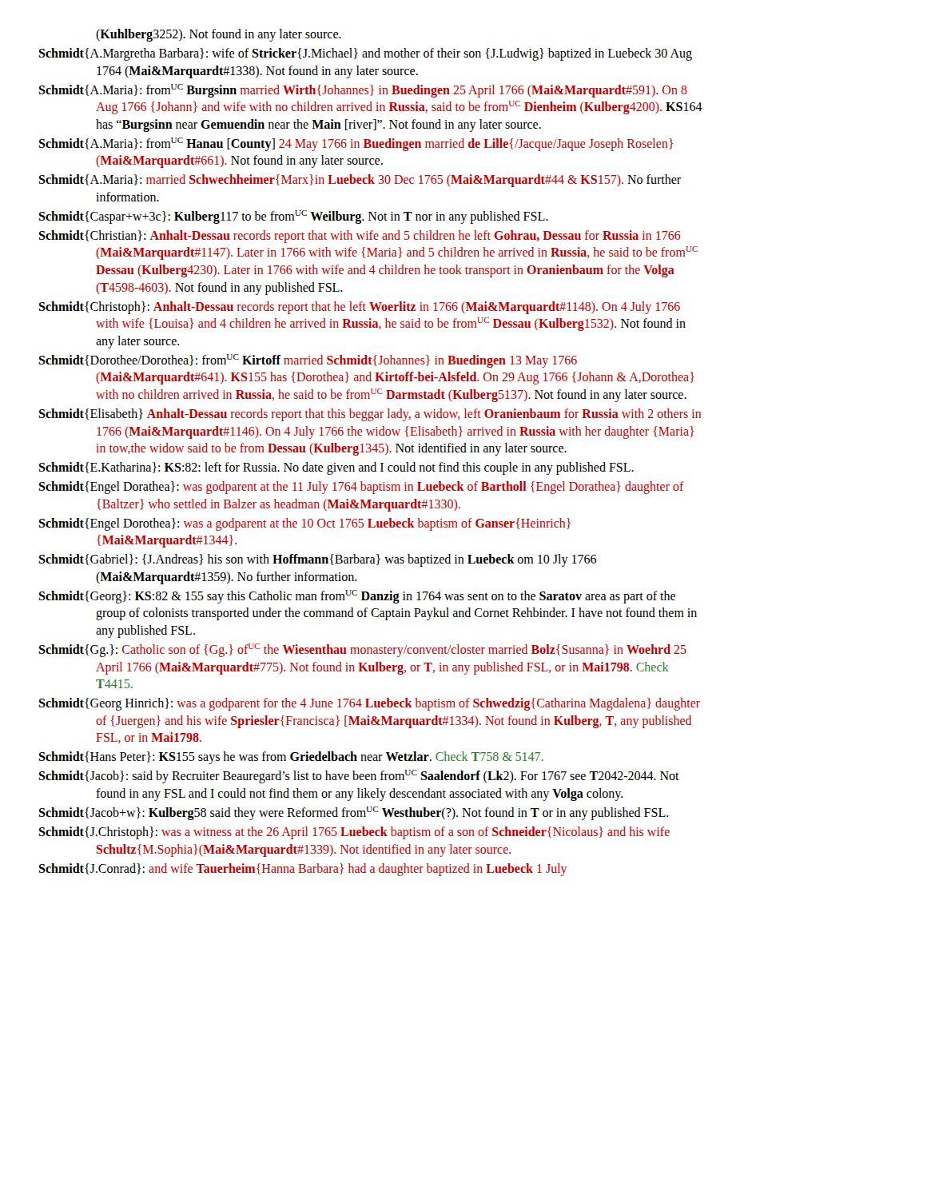(Kuhlberg3252). Not found in any later source.
Schmidt{A.Margretha Barbara}: wife of Stricker{J.Michael} and mother of their son {J.Ludwig} baptized in Luebeck 30 Aug 1764 (Mai&Marquardt#1338). Not found in any later source.
Schmidt{A.Maria}: fromUC Burgsinn married Wirth{Johannes} in Buedingen 25 April 1766 (Mai&Marquardt#591). On 8 Aug 1766 {Johann} and wife with no children arrived in Russia, said to be fromUC Dienheim (Kulberg4200). KS164 has “Burgsinn near Gemuendin near the Main [river]”. Not found in any later source.
Schmidt{A.Maria}: fromUC Hanau [County] 24 May 1766 in Buedingen married de Lille{/Jacque/Jaque Joseph Roselen} (Mai&Marquardt#661). Not found in any later source.
Schmidt{A.Maria}: married Schwechheimer{Marx}in Luebeck 30 Dec 1765 (Mai&Marquardt#44 & KS157). No further information.
Schmidt{Caspar+w+3c}: Kulberg117 to be fromUC Weilburg. Not in T nor in any published FSL.
Schmidt{Christian}: Anhalt-Dessau records report that with wife and 5 children he left Gohrau, Dessau for Russia in 1766 (Mai&Marquardt#1147). Later in 1766 with wife {Maria} and 5 children he arrived in Russia, he said to be fromUC Dessau (Kulberg4230). Later in 1766 with wife and 4 children he took transport in Oranienbaum for the Volga (T4598-4603). Not found in any published FSL.
Schmidt{Christoph}: Anhalt-Dessau records report that he left Woerlitz in 1766 (Mai&Marquardt#1148). On 4 July 1766 with wife {Louisa} and 4 children he arrived in Russia, he said to be fromUC Dessau (Kulberg1532). Not found in any later source.
Schmidt{Dorothee/Dorothea}: fromUC Kirtoff married Schmidt{Johannes} in Buedingen 13 May 1766 (Mai&Marquardt#641). KS155 has {Dorothea} and Kirtoff-bei-Alsfeld. On 29 Aug 1766 {Johann & A,Dorothea} with no children arrived in Russia, he said to be fromUC Darmstadt (Kulberg5137). Not found in any later source.
Schmidt{Elisabeth} Anhalt-Dessau records report that this beggar lady, a widow, left Oranienbaum for Russia with 2 others in 1766 (Mai&Marquardt#1146). On 4 July 1766 the widow {Elisabeth} arrived in Russia with her daughter {Maria} in tow,the widow said to be from Dessau (Kulberg1345). Not identified in any later source.
Schmidt{E.Katharina}: KS:82: left for Russia. No date given and I could not find this couple in any published FSL.
Schmidt{Engel Dorathea}: was godparent at the 11 July 1764 baptism in Luebeck of Bartholl {Engel Dorathea} daughter of {Baltzer} who settled in Balzer as headman (Mai&Marquardt#1330).
Schmidt{Engel Dorothea}: was a godparent at the 10 Oct 1765 Luebeck baptism of Ganser{Heinrich} {Mai&Marquardt#1344}.
Schmidt{Gabriel}: {J.Andreas} his son with Hoffmann{Barbara} was baptized in Luebeck om 10 Jly 1766 (Mai&Marquardt#1359). No further information.
Schmidt{Georg}: KS:82 & 155 say this Catholic man fromUC Danzig in 1764 was sent on to the Saratov area as part of the group of colonists transported under the command of Captain Paykul and Cornet Rehbinder. I have not found them in any published FSL.
Schmidt{Gg.}: Catholic son of {Gg.} ofUC the Wiesenthau monastery/convent/closter married Bolz{Susanna} in Woehrd 25 April 1766 (Mai&Marquardt#775). Not found in Kulberg, or T, in any published FSL, or in Mai1798. Check T4415.
Schmidt{Georg Hinrich}: was a godparent for the 4 June 1764 Luebeck baptism of Schwedzig{Catharina Magdalena} daughter of {Juergen} and his wife Spriesler{Francisca} [Mai&Marquardt#1334). Not found in Kulberg, T, any published FSL, or in Mai1798.
Schmidt{Hans Peter}: KS155 says he was from Griedelbach near Wetzlar. Check T758 & 5147.
Schmidt{Jacob}: said by Recruiter Beauregard’s list to have been fromUC Saalendorf (Lk2). For 1767 see T2042-2044. Not found in any FSL and I could not find them or any likely descendant associated with any Volga colony.
Schmidt{Jacob+w}: Kulberg58 said they were Reformed fromUC Westhuber(?). Not found in T or in any published FSL.
Schmidt{J.Christoph}: was a witness at the 26 April 1765 Luebeck baptism of a son of Schneider{Nicolaus} and his wife Schultz{M.Sophia}(Mai&Marquardt#1339). Not identified in any later source.
Schmidt{J.Conrad}: and wife Tauerheim{Hanna Barbara} had a daughter baptized in Luebeck 1 July